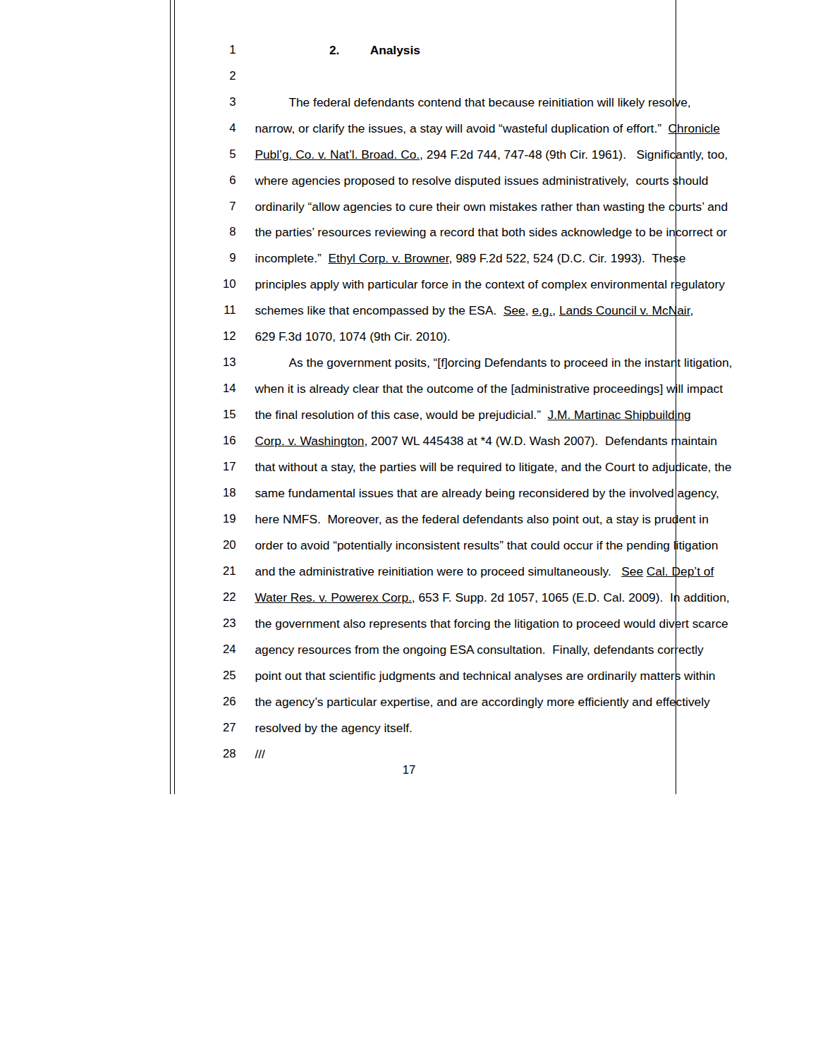| 1 | 2. Analysis |
| 2 | |
| 3 | The federal defendants contend that because reinitiation will likely resolve, |
| 4 | narrow, or clarify the issues, a stay will avoid “wasteful duplication of effort.” Chronicle |
| 5 | Publ’g. Co. v. Nat’l. Broad. Co. , 294 F.2d 744, 747-48 (9th Cir. 1961). Significantly, too, |
| 6 | where agencies proposed to resolve disputed issues administratively, courts should |
| 7 | ordinarily “allow agencies to cure their own mistakes rather than wasting the courts’ and |
| 8 | the parties’ resources reviewing a record that both sides acknowledge to be incorrect or |
| 9 | incomplete.” Ethyl Corp. v. Browner , 989 F.2d 522, 524 (D.C. Cir. 1993). These |
| 10 | principles apply with particular force in the context of complex environmental regulatory |
| 11 | schemes like that encompassed by the ESA. See , e.g. , Lands Council v. McNair , |
| 12 | 629 F.3d 1070, 1074 (9th Cir. 2010). |
| 13 | As the government posits, “[f]orcing Defendants to proceed in the instant litigation, |
| 14 | when it is already clear that the outcome of the [administrative proceedings] will impact |
| 15 | the final resolution of this case, would be prejudicial.” J.M. Martinac Shipbuilding |
| 16 | Corp. v. Washington , 2007 WL 445438 at *4 (W.D. Wash 2007). Defendants maintain |
| 17 | that without a stay, the parties will be required to litigate, and the Court to adjudicate, the |
| 18 | same fundamental issues that are already being reconsidered by the involved agency, |
| 19 | here NMFS. Moreover, as the federal defendants also point out, a stay is prudent in |
| 20 | order to avoid “potentially inconsistent results” that could occur if the pending litigation |
| 21 | and the administrative reinitiation were to proceed simultaneously. See Cal. Dep’t of |
| 22 | Water Res. v. Powerex Corp., 653 F. Supp. 2d 1057, 1065 (E.D. Cal. 2009). In addition, |
| 23 | the government also represents that forcing the litigation to proceed would divert scarce |
| 24 | agency resources from the ongoing ESA consultation. Finally, defendants correctly |
| 25 | point out that scientific judgments and technical analyses are ordinarily matters within |
| 26 | the agency’s particular expertise, and are accordingly more efficiently and effectively |
| 27 | resolved by the agency itself. |
| 28 | /// |
17